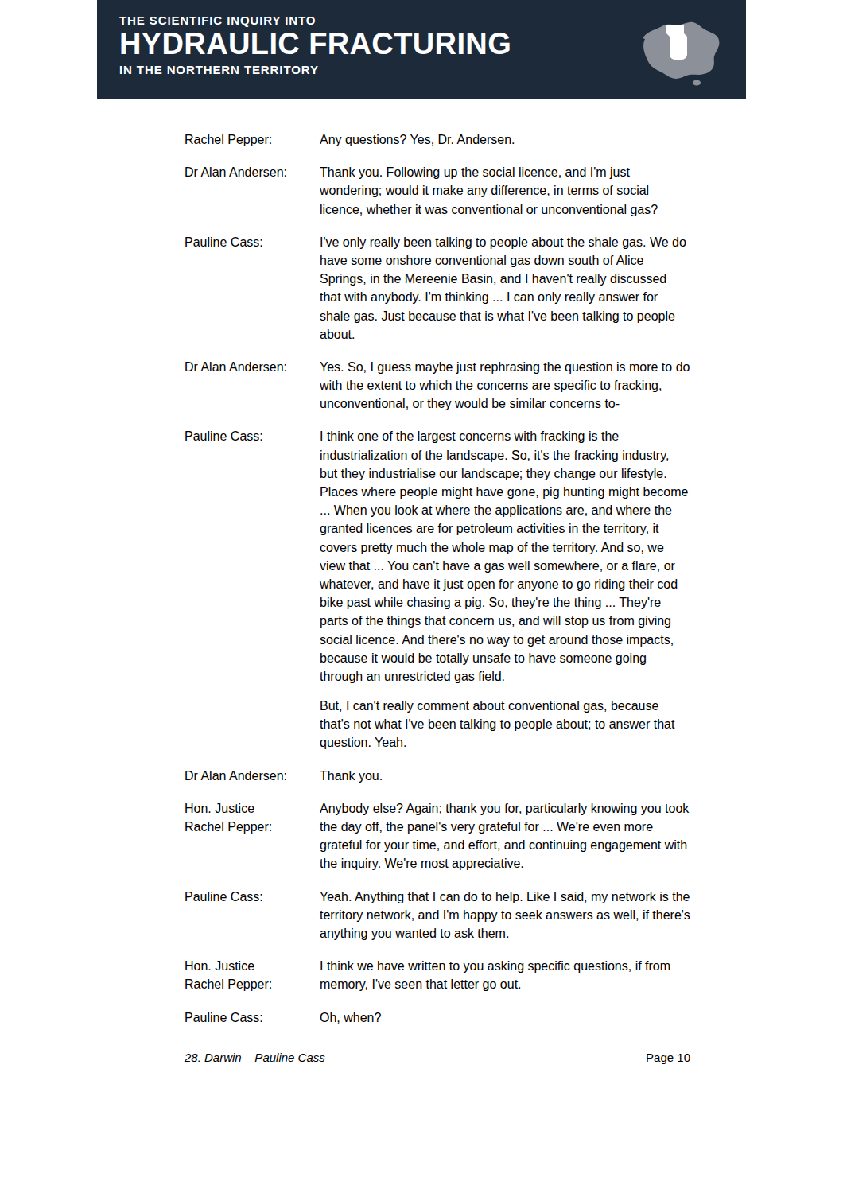The Scientific Inquiry into
Hydraulic Fracturing
in the Northern Territory
| Rachel Pepper: | Any questions? Yes, Dr. Andersen. |
| Dr Alan Andersen: | Thank you. Following up the social licence, and I'm just wondering; would it make any difference, in terms of social licence, whether it was conventional or unconventional gas? |
| Pauline Cass: | I've only really been talking to people about the shale gas. We do have some onshore conventional gas down south of Alice Springs, in the Mereenie Basin, and I haven't really discussed that with anybody. I'm thinking ... I can only really answer for shale gas. Just because that is what I've been talking to people about. |
| Dr Alan Andersen: | Yes. So, I guess maybe just rephrasing the question is more to do with the extent to which the concerns are specific to fracking, unconventional, or they would be similar concerns to- |
| Pauline Cass: | I think one of the largest concerns with fracking is the industrialization of the landscape. So, it's the fracking industry, but they industrialise our landscape; they change our lifestyle. Places where people might have gone, pig hunting might become ... When you look at where the applications are, and where the granted licences are for petroleum activities in the territory, it covers pretty much the whole map of the territory. And so, we view that ... You can't have a gas well somewhere, or a flare, or whatever, and have it just open for anyone to go riding their cod bike past while chasing a pig. So, they're the thing ... They're parts of the things that concern us, and will stop us from giving social licence. And there's no way to get around those impacts, because it would be totally unsafe to have someone going through an unrestricted gas field. But, I can't really comment about conventional gas, because that's not what I've been talking to people about; to answer that question. Yeah. |
| Dr Alan Andersen: | Thank you. |
| Hon. Justice Rachel Pepper: | Anybody else? Again; thank you for, particularly knowing you took the day off, the panel's very grateful for ... We're even more grateful for your time, and effort, and continuing engagement with the inquiry. We're most appreciative. |
| Pauline Cass: | Yeah. Anything that I can do to help. Like I said, my network is the territory network, and I'm happy to seek answers as well, if there's anything you wanted to ask them. |
| Hon. Justice Rachel Pepper: | I think we have written to you asking specific questions, if from memory, I've seen that letter go out. |
| Pauline Cass: | Oh, when? |
28. Darwin – Pauline Cass
Page 10